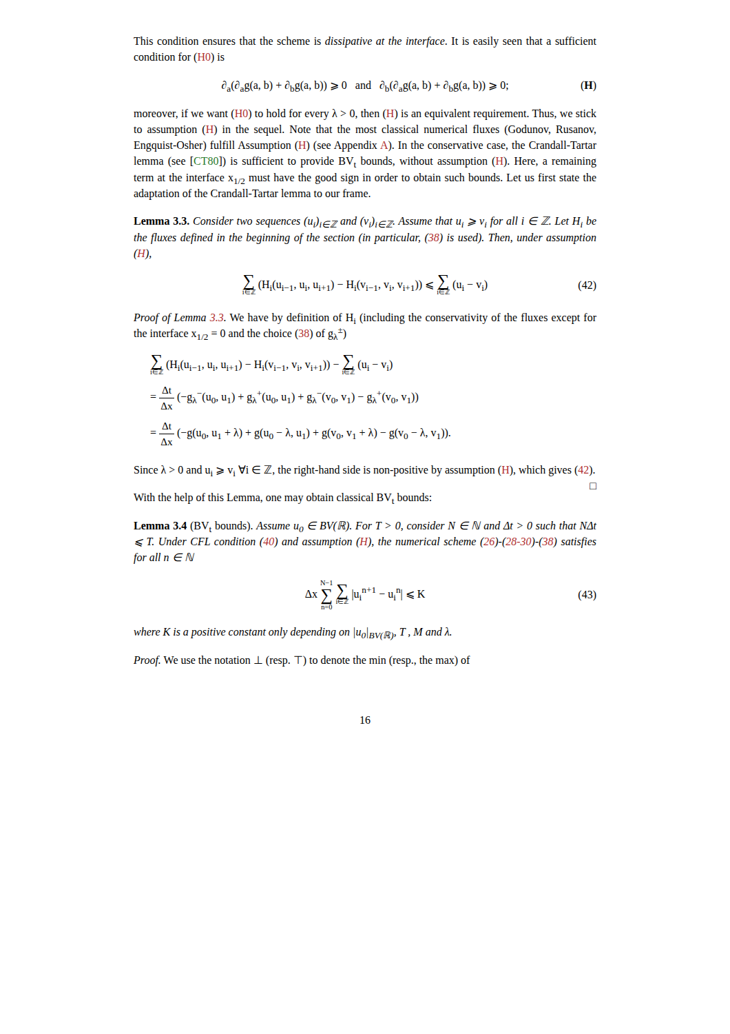This condition ensures that the scheme is dissipative at the interface. It is easily seen that a sufficient condition for (H0) is
∂a(∂ag(a, b) + ∂bg(a, b)) ⩾ 0 and ∂b(∂ag(a, b) + ∂bg(a, b)) ⩾ 0; (H)
moreover, if we want (H0) to hold for every λ > 0, then (H) is an equivalent requirement. Thus, we stick to assumption (H) in the sequel. Note that the most classical numerical fluxes (Godunov, Rusanov, Engquist-Osher) fulfill Assumption (H) (see Appendix A). In the conservative case, the Crandall-Tartar lemma (see [CT80]) is sufficient to provide BVt bounds, without assumption (H). Here, a remaining term at the interface x1/2 must have the good sign in order to obtain such bounds. Let us first state the adaptation of the Crandall-Tartar lemma to our frame.
Lemma 3.3. Consider two sequences (ui)i∈ℤ and (vi)i∈ℤ. Assume that ui ⩾ vi for all i ∈ ℤ. Let Hi be the fluxes defined in the beginning of the section (in particular, (38) is used). Then, under assumption (H),
∑i∈ℤ (Hi(ui−1, ui, ui+1) − Hi(vi−1, vi, vi+1)) ⩽ ∑i∈ℤ (ui − vi) (42)
Proof of Lemma 3.3. We have by definition of Hi (including the conservativity of the fluxes except for the interface x1/2 = 0 and the choice (38) of gλ±)
∑i∈ℤ (Hi(ui−1, ui, ui+1) − Hi(vi−1, vi, vi+1)) − ∑i∈ℤ (ui − vi)
= Δt Δx (−gλ−(u0, u1) + gλ+(u0, u1) + gλ−(v0, v1) − gλ+(v0, v1))
= Δt Δx (−g(u0, u1 + λ) + g(u0 − λ, u1) + g(v0, v1 + λ) − g(v0 − λ, v1)).
Since λ > 0 and ui ⩾ vi ∀i ∈ ℤ, the right-hand side is non-positive by assumption (H), which gives (42). □
With the help of this Lemma, one may obtain classical BVt bounds:
Lemma 3.4 (BVt bounds). Assume u0 ∈ BV(ℝ). For T > 0, consider N ∈ ℕ and Δt > 0 such that NΔt ⩽ T. Under CFL condition (40) and assumption (H), the numerical scheme (26)-(28-30)-(38) satisfies for all n ∈ ℕ
Δx N−1∑n=0 ∑i∈ℤ |uin+1 − uin| ⩽ K (43)
where K is a positive constant only depending on |u0|BV(ℝ), T , M and λ.
Proof. We use the notation ⊥ (resp. ⊤) to denote the min (resp., the max) of
16